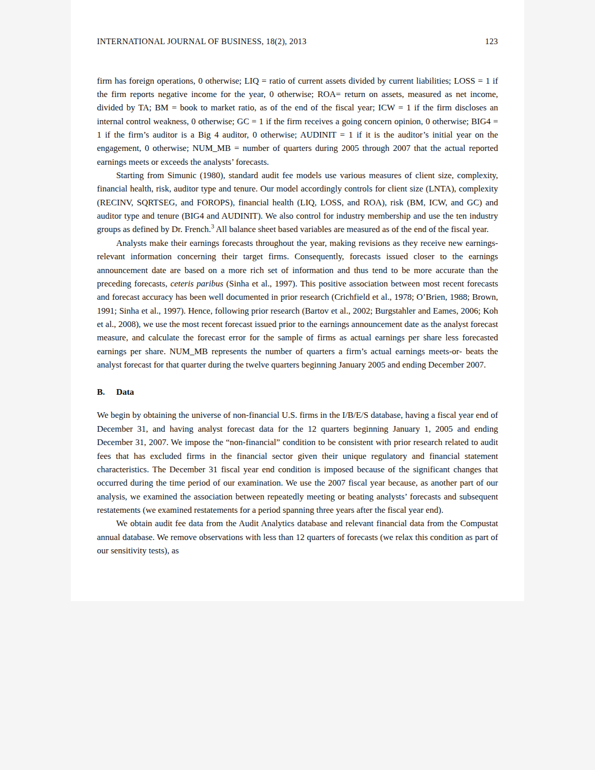International Journal of Business, 18(2), 2013 123
firm has foreign operations, 0 otherwise; LIQ = ratio of current assets divided by current liabilities; LOSS = 1 if the firm reports negative income for the year, 0 otherwise; ROA= return on assets, measured as net income, divided by TA; BM = book to market ratio, as of the end of the fiscal year; ICW = 1 if the firm discloses an internal control weakness, 0 otherwise; GC = 1 if the firm receives a going concern opinion, 0 otherwise; BIG4 = 1 if the firm’s auditor is a Big 4 auditor, 0 otherwise; AUDINIT = 1 if it is the auditor’s initial year on the engagement, 0 otherwise; NUM_MB = number of quarters during 2005 through 2007 that the actual reported earnings meets or exceeds the analysts’ forecasts.
Starting from Simunic (1980), standard audit fee models use various measures of client size, complexity, financial health, risk, auditor type and tenure. Our model accordingly controls for client size (LNTA), complexity (RECINV, SQRTSEG, and FOROPS), financial health (LIQ, LOSS, and ROA), risk (BM, ICW, and GC) and auditor type and tenure (BIG4 and AUDINIT). We also control for industry membership and use the ten industry groups as defined by Dr. French.3 All balance sheet based variables are measured as of the end of the fiscal year.
Analysts make their earnings forecasts throughout the year, making revisions as they receive new earnings-relevant information concerning their target firms. Consequently, forecasts issued closer to the earnings announcement date are based on a more rich set of information and thus tend to be more accurate than the preceding forecasts, ceteris paribus (Sinha et al., 1997). This positive association between most recent forecasts and forecast accuracy has been well documented in prior research (Crichfield et al., 1978; O’Brien, 1988; Brown, 1991; Sinha et al., 1997). Hence, following prior research (Bartov et al., 2002; Burgstahler and Eames, 2006; Koh et al., 2008), we use the most recent forecast issued prior to the earnings announcement date as the analyst forecast measure, and calculate the forecast error for the sample of firms as actual earnings per share less forecasted earnings per share. NUM_MB represents the number of quarters a firm’s actual earnings meets-or- beats the analyst forecast for that quarter during the twelve quarters beginning January 2005 and ending December 2007.
B. Data
We begin by obtaining the universe of non-financial U.S. firms in the I/B/E/S database, having a fiscal year end of December 31, and having analyst forecast data for the 12 quarters beginning January 1, 2005 and ending December 31, 2007. We impose the “non-financial” condition to be consistent with prior research related to audit fees that has excluded firms in the financial sector given their unique regulatory and financial statement characteristics. The December 31 fiscal year end condition is imposed because of the significant changes that occurred during the time period of our examination. We use the 2007 fiscal year because, as another part of our analysis, we examined the association between repeatedly meeting or beating analysts’ forecasts and subsequent restatements (we examined restatements for a period spanning three years after the fiscal year end).
We obtain audit fee data from the Audit Analytics database and relevant financial data from the Compustat annual database. We remove observations with less than 12 quarters of forecasts (we relax this condition as part of our sensitivity tests), as